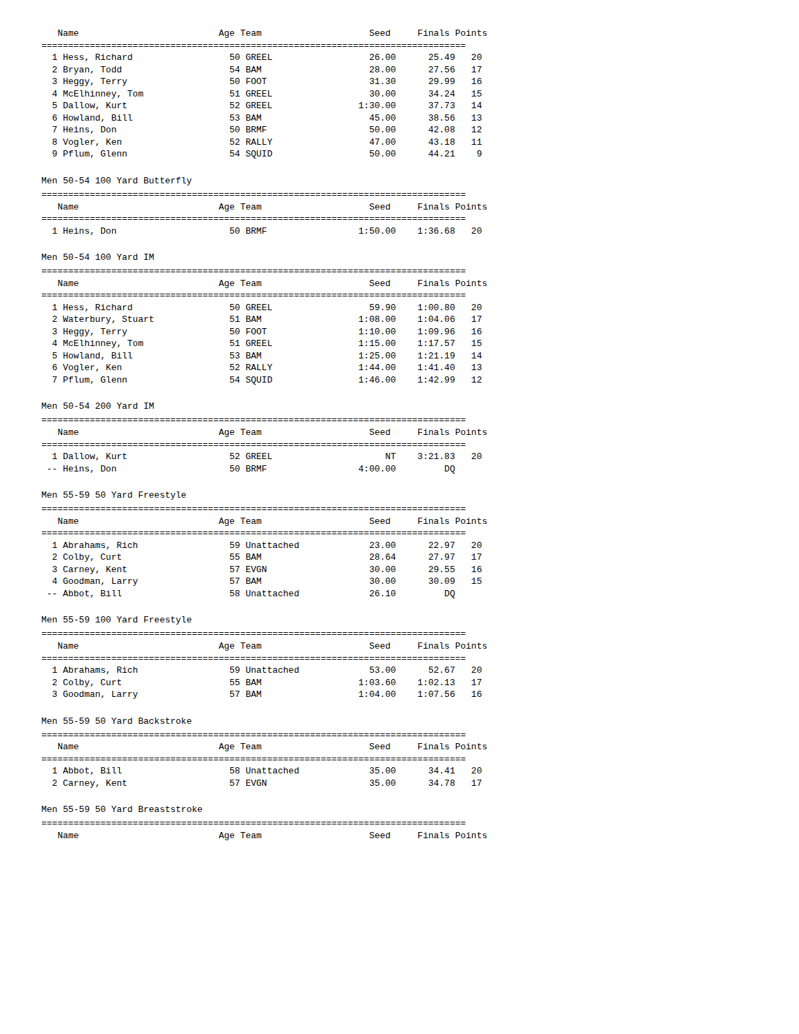Name                          Age Team                    Seed     Finals Points
===============================================================================
  1 Hess, Richard                  50 GREEL                  26.00      25.49   20
  2 Bryan, Todd                    54 BAM                    28.00      27.56   17
  3 Heggy, Terry                   50 FOOT                   31.30      29.99   16
  4 McElhinney, Tom                51 GREEL                  30.00      34.24   15
  5 Dallow, Kurt                   52 GREEL                1:30.00      37.73   14
  6 Howland, Bill                  53 BAM                    45.00      38.56   13
  7 Heins, Don                     50 BRMF                   50.00      42.08   12
  8 Vogler, Ken                    52 RALLY                  47.00      43.18   11
  9 Pflum, Glenn                   54 SQUID                  50.00      44.21    9
Men 50-54 100 Yard Butterfly
===============================================================================
   Name                          Age Team                    Seed     Finals Points
===============================================================================
  1 Heins, Don                     50 BRMF                 1:50.00    1:36.68   20
Men 50-54 100 Yard IM
===============================================================================
   Name                          Age Team                    Seed     Finals Points
===============================================================================
  1 Hess, Richard                  50 GREEL                  59.90    1:00.80   20
  2 Waterbury, Stuart              51 BAM                  1:08.00    1:04.06   17
  3 Heggy, Terry                   50 FOOT                 1:10.00    1:09.96   16
  4 McElhinney, Tom                51 GREEL                1:15.00    1:17.57   15
  5 Howland, Bill                  53 BAM                  1:25.00    1:21.19   14
  6 Vogler, Ken                    52 RALLY                1:44.00    1:41.40   13
  7 Pflum, Glenn                   54 SQUID                1:46.00    1:42.99   12
Men 50-54 200 Yard IM
===============================================================================
   Name                          Age Team                    Seed     Finals Points
===============================================================================
  1 Dallow, Kurt                   52 GREEL                     NT    3:21.83   20
 -- Heins, Don                     50 BRMF                 4:00.00         DQ
Men 55-59 50 Yard Freestyle
===============================================================================
   Name                          Age Team                    Seed     Finals Points
===============================================================================
  1 Abrahams, Rich                 59 Unattached             23.00      22.97   20
  2 Colby, Curt                    55 BAM                    28.64      27.97   17
  3 Carney, Kent                   57 EVGN                   30.00      29.55   16
  4 Goodman, Larry                 57 BAM                    30.00      30.09   15
 -- Abbot, Bill                    58 Unattached             26.10         DQ
Men 55-59 100 Yard Freestyle
===============================================================================
   Name                          Age Team                    Seed     Finals Points
===============================================================================
  1 Abrahams, Rich                 59 Unattached             53.00      52.67   20
  2 Colby, Curt                    55 BAM                  1:03.60    1:02.13   17
  3 Goodman, Larry                 57 BAM                  1:04.00    1:07.56   16
Men 55-59 50 Yard Backstroke
===============================================================================
   Name                          Age Team                    Seed     Finals Points
===============================================================================
  1 Abbot, Bill                    58 Unattached             35.00      34.41   20
  2 Carney, Kent                   57 EVGN                   35.00      34.78   17
Men 55-59 50 Yard Breaststroke
===============================================================================
   Name                          Age Team                    Seed     Finals Points